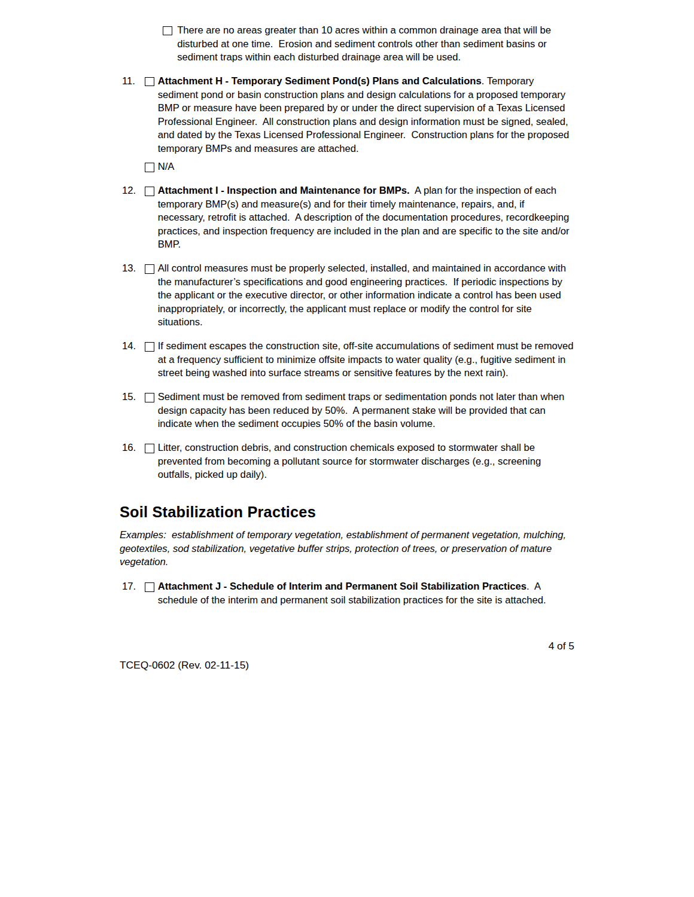There are no areas greater than 10 acres within a common drainage area that will be disturbed at one time. Erosion and sediment controls other than sediment basins or sediment traps within each disturbed drainage area will be used.
11. Attachment H - Temporary Sediment Pond(s) Plans and Calculations. Temporary sediment pond or basin construction plans and design calculations for a proposed temporary BMP or measure have been prepared by or under the direct supervision of a Texas Licensed Professional Engineer. All construction plans and design information must be signed, sealed, and dated by the Texas Licensed Professional Engineer. Construction plans for the proposed temporary BMPs and measures are attached.
N/A
12. Attachment I - Inspection and Maintenance for BMPs. A plan for the inspection of each temporary BMP(s) and measure(s) and for their timely maintenance, repairs, and, if necessary, retrofit is attached. A description of the documentation procedures, recordkeeping practices, and inspection frequency are included in the plan and are specific to the site and/or BMP.
13. All control measures must be properly selected, installed, and maintained in accordance with the manufacturer’s specifications and good engineering practices. If periodic inspections by the applicant or the executive director, or other information indicate a control has been used inappropriately, or incorrectly, the applicant must replace or modify the control for site situations.
14. If sediment escapes the construction site, off-site accumulations of sediment must be removed at a frequency sufficient to minimize offsite impacts to water quality (e.g., fugitive sediment in street being washed into surface streams or sensitive features by the next rain).
15. Sediment must be removed from sediment traps or sedimentation ponds not later than when design capacity has been reduced by 50%. A permanent stake will be provided that can indicate when the sediment occupies 50% of the basin volume.
16. Litter, construction debris, and construction chemicals exposed to stormwater shall be prevented from becoming a pollutant source for stormwater discharges (e.g., screening outfalls, picked up daily).
Soil Stabilization Practices
Examples: establishment of temporary vegetation, establishment of permanent vegetation, mulching, geotextiles, sod stabilization, vegetative buffer strips, protection of trees, or preservation of mature vegetation.
17. Attachment J - Schedule of Interim and Permanent Soil Stabilization Practices. A schedule of the interim and permanent soil stabilization practices for the site is attached.
4 of 5
TCEQ-0602 (Rev. 02-11-15)